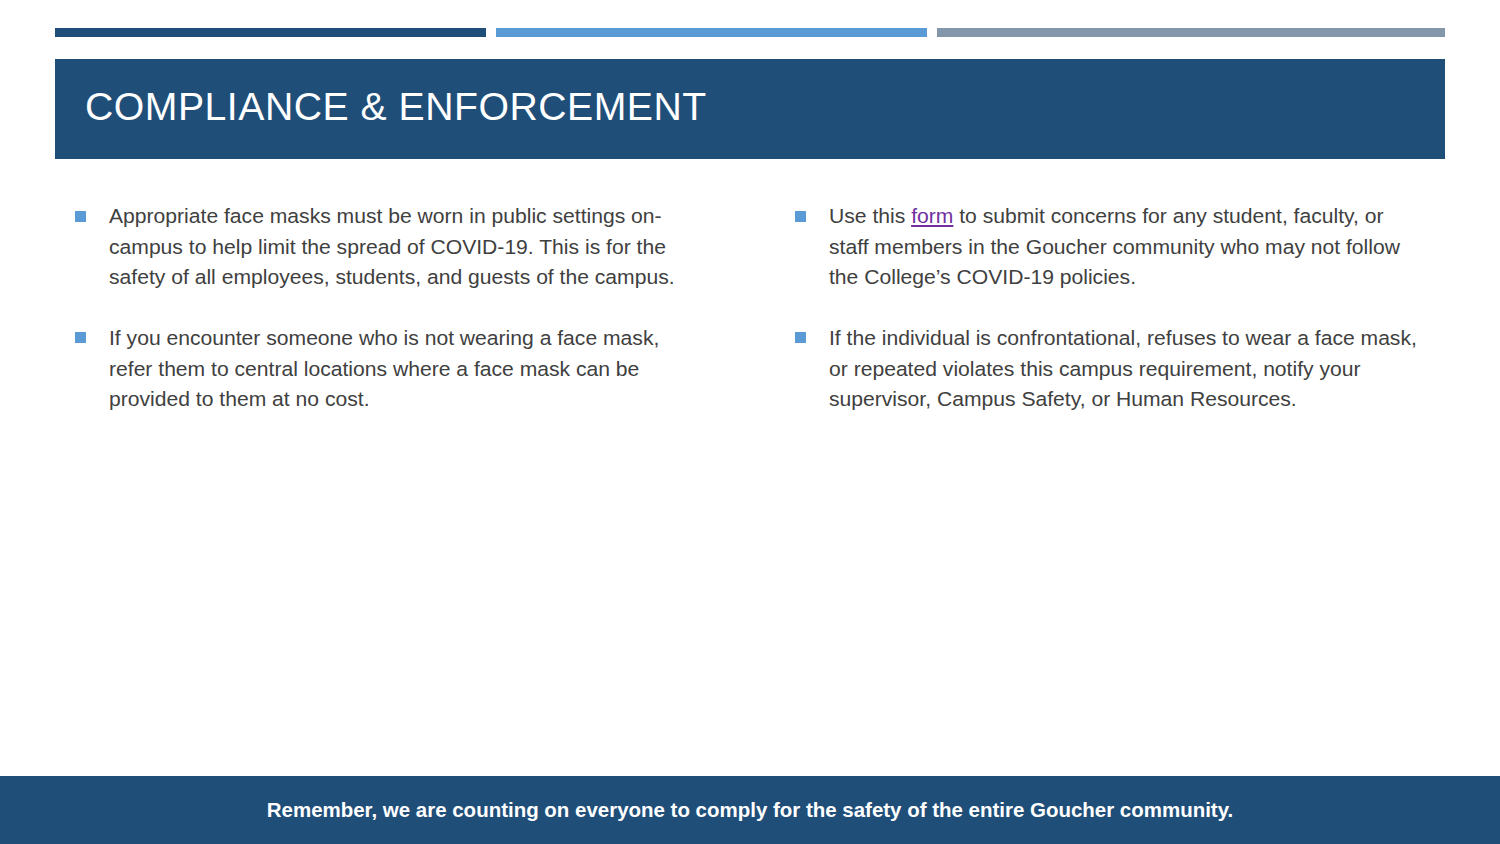COMPLIANCE & ENFORCEMENT
Appropriate face masks must be worn in public settings on-campus to help limit the spread of COVID-19. This is for the safety of all employees, students, and guests of the campus.
If you encounter someone who is not wearing a face mask, refer them to central locations where a face mask can be provided to them at no cost.
Use this form to submit concerns for any student, faculty, or staff members in the Goucher community who may not follow the College’s COVID-19 policies.
If the individual is confrontational, refuses to wear a face mask, or repeated violates this campus requirement, notify your supervisor, Campus Safety, or Human Resources.
Remember, we are counting on everyone to comply for the safety of the entire Goucher community.